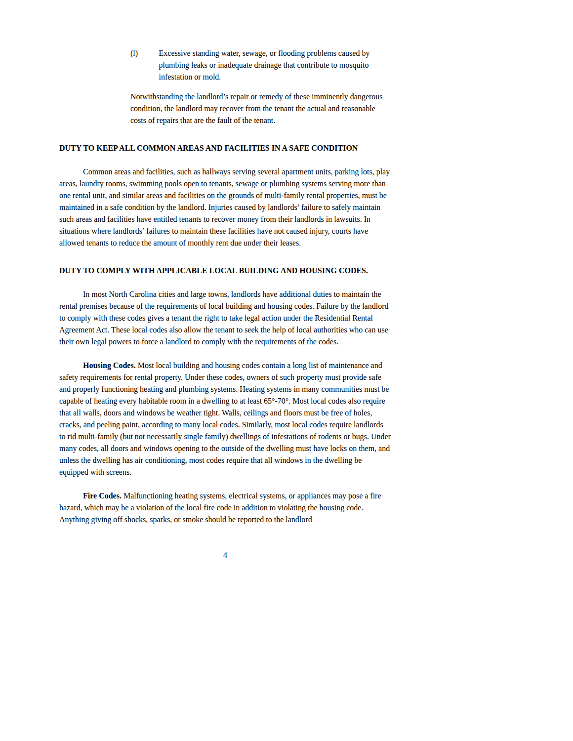(l) Excessive standing water, sewage, or flooding problems caused by plumbing leaks or inadequate drainage that contribute to mosquito infestation or mold.
Notwithstanding the landlord’s repair or remedy of these imminently dangerous condition, the landlord may recover from the tenant the actual and reasonable costs of repairs that are the fault of the tenant.
Duty to Keep All Common Areas and Facilities in a Safe Condition
Common areas and facilities, such as hallways serving several apartment units, parking lots, play areas, laundry rooms, swimming pools open to tenants, sewage or plumbing systems serving more than one rental unit, and similar areas and facilities on the grounds of multi-family rental properties, must be maintained in a safe condition by the landlord. Injuries caused by landlords’ failure to safely maintain such areas and facilities have entitled tenants to recover money from their landlords in lawsuits. In situations where landlords’ failures to maintain these facilities have not caused injury, courts have allowed tenants to reduce the amount of monthly rent due under their leases.
Duty to Comply with Applicable Local Building and Housing Codes.
In most North Carolina cities and large towns, landlords have additional duties to maintain the rental premises because of the requirements of local building and housing codes. Failure by the landlord to comply with these codes gives a tenant the right to take legal action under the Residential Rental Agreement Act. These local codes also allow the tenant to seek the help of local authorities who can use their own legal powers to force a landlord to comply with the requirements of the codes.
Housing Codes. Most local building and housing codes contain a long list of maintenance and safety requirements for rental property. Under these codes, owners of such property must provide safe and properly functioning heating and plumbing systems. Heating systems in many communities must be capable of heating every habitable room in a dwelling to at least 65°-70°. Most local codes also require that all walls, doors and windows be weather tight. Walls, ceilings and floors must be free of holes, cracks, and peeling paint, according to many local codes. Similarly, most local codes require landlords to rid multi-family (but not necessarily single family) dwellings of infestations of rodents or bugs. Under many codes, all doors and windows opening to the outside of the dwelling must have locks on them, and unless the dwelling has air conditioning, most codes require that all windows in the dwelling be equipped with screens.
Fire Codes. Malfunctioning heating systems, electrical systems, or appliances may pose a fire hazard, which may be a violation of the local fire code in addition to violating the housing code. Anything giving off shocks, sparks, or smoke should be reported to the landlord
4